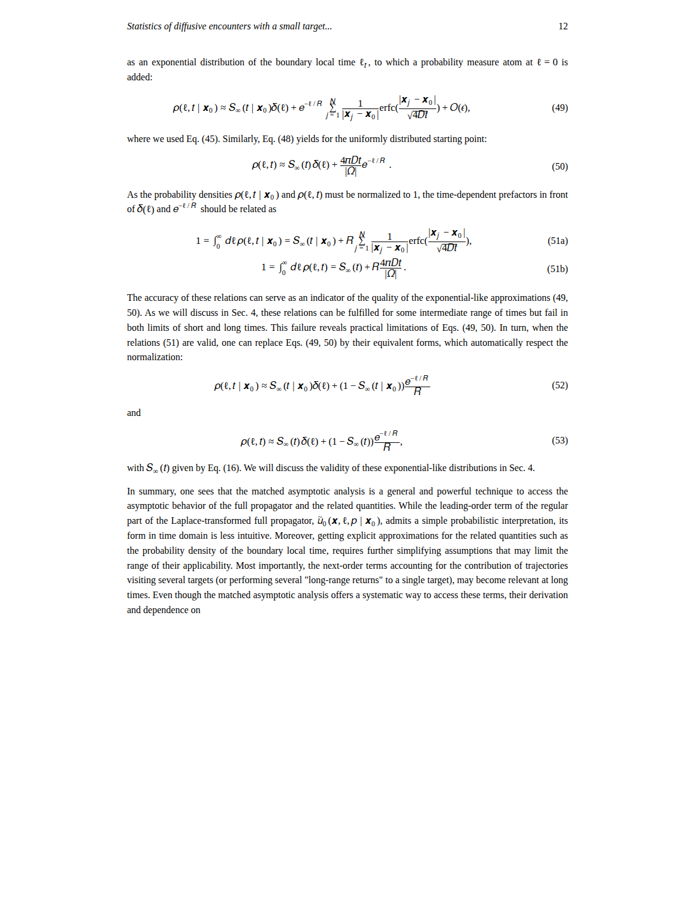Statistics of diffusive encounters with a small target... 12
as an exponential distribution of the boundary local time ℓt, to which a probability measure atom at ℓ=0 is added:
ρ(ℓ,t|𝒙0) ≈ S∞(t|𝒙0)δ(ℓ) + e−ℓ/R ∑j=1N 1|𝒙j−𝒙0| erfc ( |𝒙j−𝒙0| 4Dt ) +O(ϵ),
(49)
where we used Eq. (45). Similarly, Eq. (48) yields for the uniformly distributed starting point:
ρ(ℓ,t) ≈ S∞(t)δ(ℓ) + 4πDt|Ω| e−ℓ/R.
(50)
As the probability densities ρ(ℓ,t|𝒙0) and ρ(ℓ,t) must be normalized to 1, the time-dependent prefactors in front of δ(ℓ) and e−ℓ/R should be related as
1= ∫0∞ dℓ ρ(ℓ,t|𝒙0) = S∞(t|𝒙0) + R ∑j=1N 1|𝒙j−𝒙0| erfc ( |𝒙j−𝒙0| 4Dt ),
(51a)
1= ∫0∞ dℓ ρ(ℓ,t) = S∞(t) + R 4πDt|Ω|.
(51b)
The accuracy of these relations can serve as an indicator of the quality of the exponential-like approximations (49, 50). As we will discuss in Sec. 4, these relations can be fulfilled for some intermediate range of times but fail in both limits of short and long times. This failure reveals practical limitations of Eqs. (49, 50). In turn, when the relations (51) are valid, one can replace Eqs. (49, 50) by their equivalent forms, which automatically respect the normalization:
ρ(ℓ,t|𝒙0) ≈ S∞(t|𝒙0)δ(ℓ) + (1−S∞(t|𝒙0)) e−ℓ/RR
(52)
and
ρ(ℓ,t) ≈ S∞(t)δ(ℓ) + (1−S∞(t)) e−ℓ/RR,
(53)
with S∞(t) given by Eq. (16). We will discuss the validity of these exponential-like distributions in Sec. 4.
In summary, one sees that the matched asymptotic analysis is a general and powerful technique to access the asymptotic behavior of the full propagator and the related quantities. While the leading-order term of the regular part of the Laplace-transformed full propagator, u~0(𝒙,ℓ,p|𝒙0), admits a simple probabilistic interpretation, its form in time domain is less intuitive. Moreover, getting explicit approximations for the related quantities such as the probability density of the boundary local time, requires further simplifying assumptions that may limit the range of their applicability. Most importantly, the next-order terms accounting for the contribution of trajectories visiting several targets (or performing several "long-range returns" to a single target), may become relevant at long times. Even though the matched asymptotic analysis offers a systematic way to access these terms, their derivation and dependence on